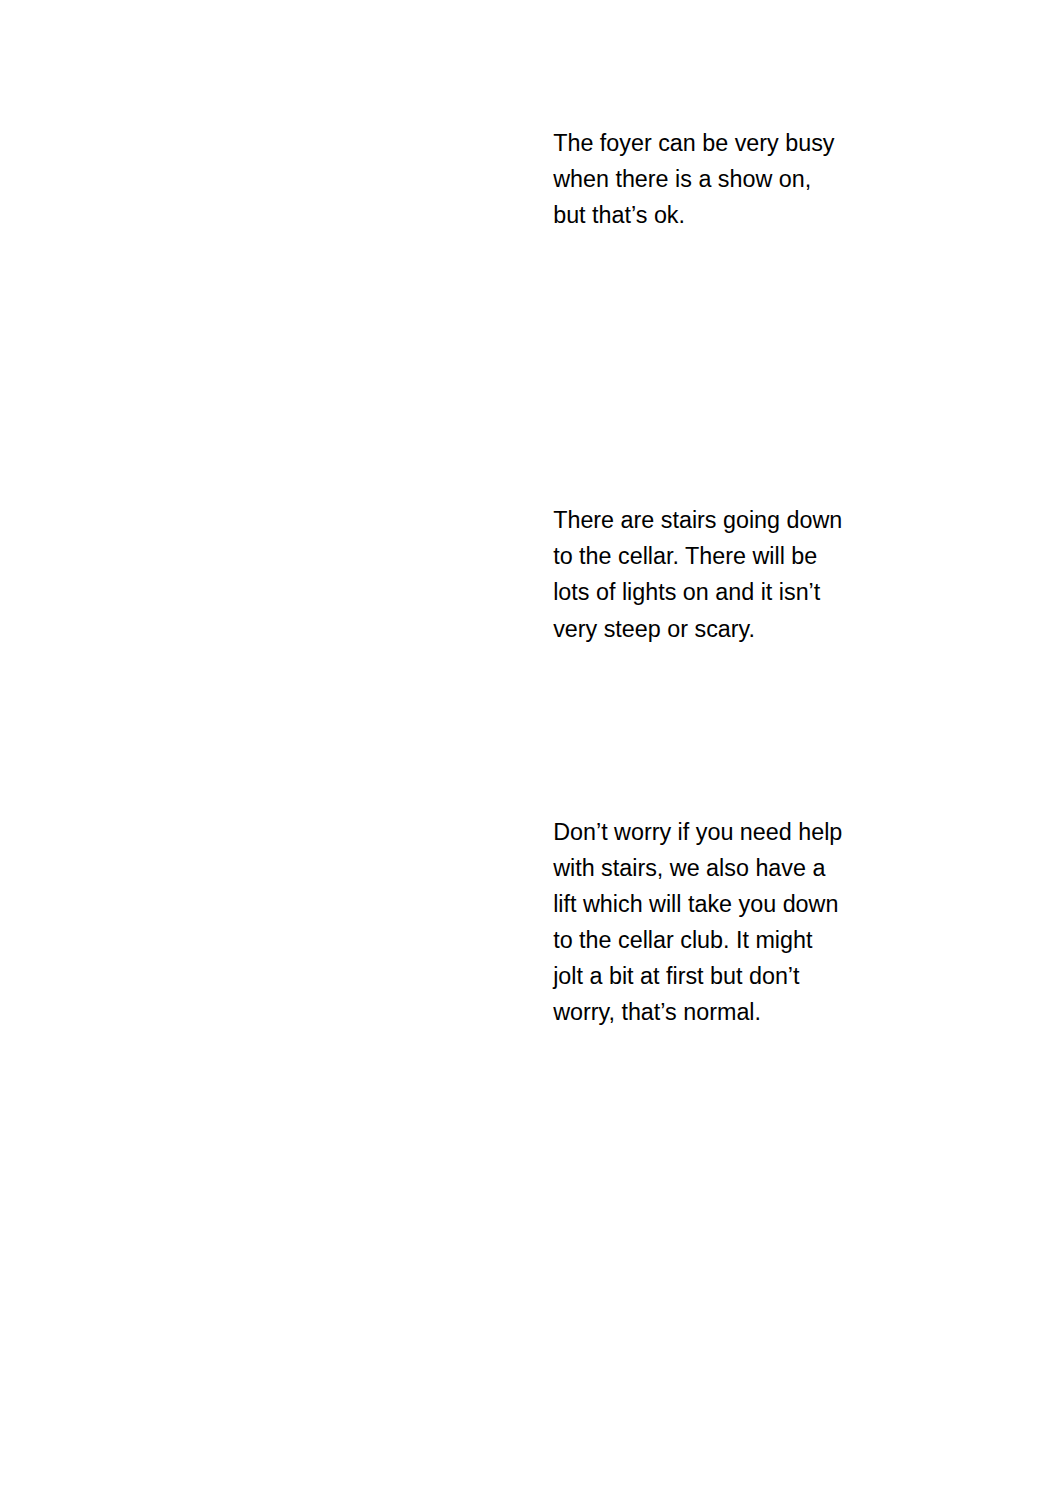The foyer can be very busy when there is a show on, but that’s ok.
There are stairs going down to the cellar. There will be lots of lights on and it isn’t very steep or scary.
Don’t worry if you need help with stairs, we also have a lift which will take you down to the cellar club. It might jolt a bit at first but don’t worry, that’s normal.